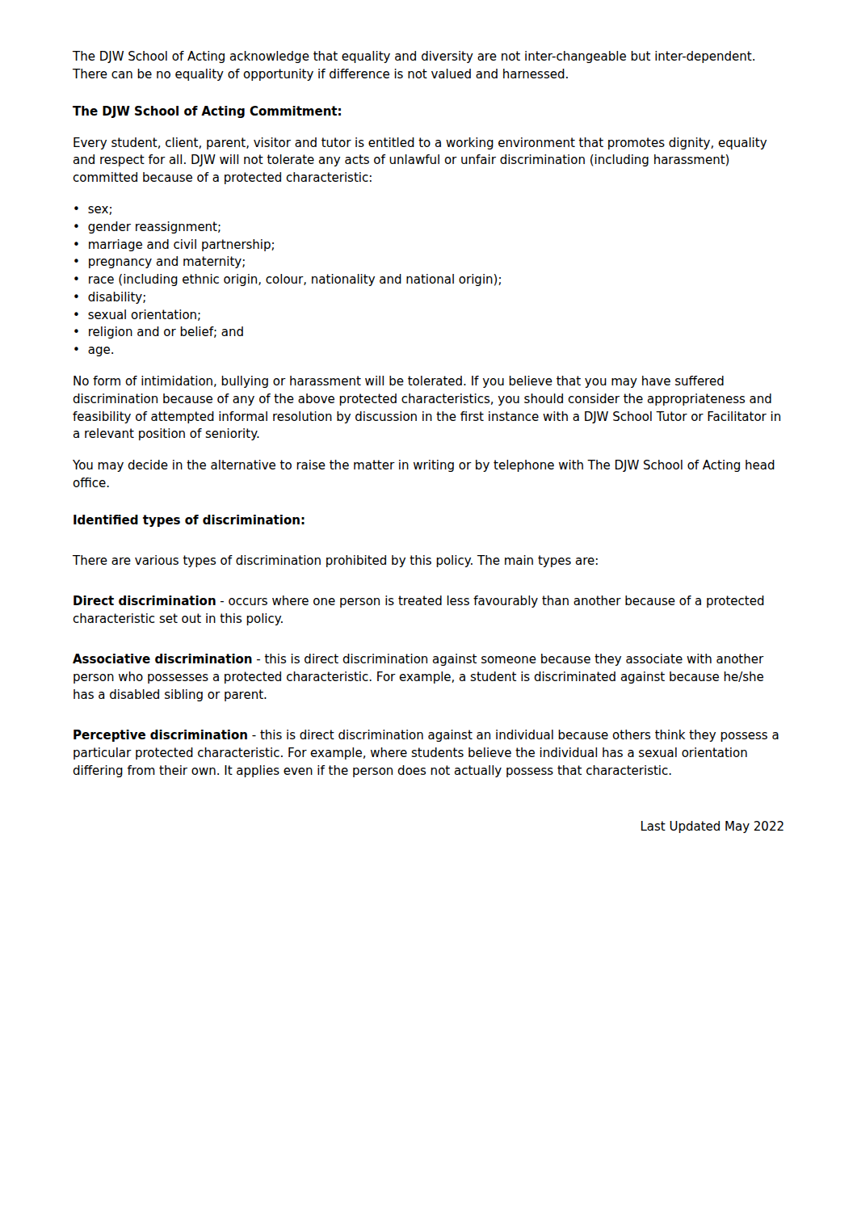The DJW School of Acting acknowledge that equality and diversity are not inter-changeable but inter-dependent. There can be no equality of opportunity if difference is not valued and harnessed.
The DJW School of Acting Commitment:
Every student, client, parent, visitor and tutor is entitled to a working environment that promotes dignity, equality and respect for all. DJW will not tolerate any acts of unlawful or unfair discrimination (including harassment) committed because of a protected characteristic:
sex;
gender reassignment;
marriage and civil partnership;
pregnancy and maternity;
race (including ethnic origin, colour, nationality and national origin);
disability;
sexual orientation;
religion and or belief; and
age.
No form of intimidation, bullying or harassment will be tolerated. If you believe that you may have suffered discrimination because of any of the above protected characteristics, you should consider the appropriateness and feasibility of attempted informal resolution by discussion in the first instance with a DJW School Tutor or Facilitator in a relevant position of seniority.
You may decide in the alternative to raise the matter in writing or by telephone with The DJW School of Acting head office.
Identified types of discrimination:
There are various types of discrimination prohibited by this policy. The main types are:
Direct discrimination - occurs where one person is treated less favourably than another because of a protected characteristic set out in this policy.
Associative discrimination - this is direct discrimination against someone because they associate with another person who possesses a protected characteristic. For example, a student is discriminated against because he/she has a disabled sibling or parent.
Perceptive discrimination - this is direct discrimination against an individual because others think they possess a particular protected characteristic. For example, where students believe the individual has a sexual orientation differing from their own. It applies even if the person does not actually possess that characteristic.
Last Updated May 2022